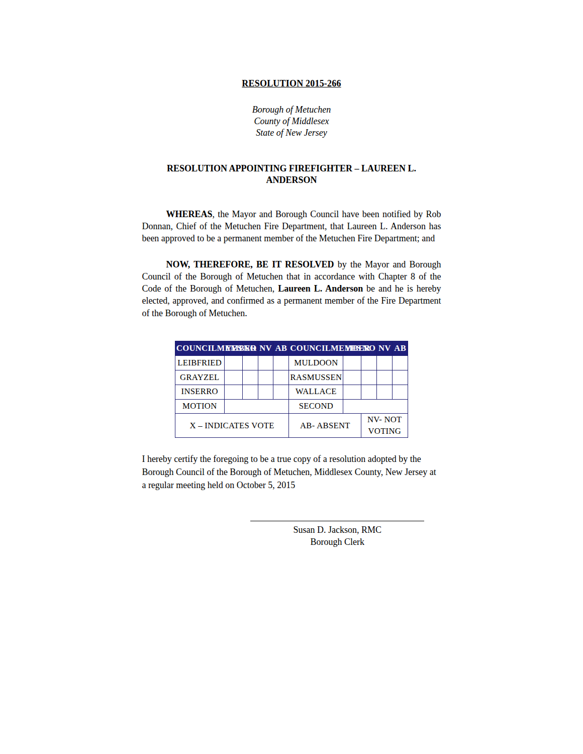RESOLUTION 2015-266
Borough of Metuchen
County of Middlesex
State of New Jersey
RESOLUTION APPOINTING FIREFIGHTER – LAUREEN L. ANDERSON
WHEREAS, the Mayor and Borough Council have been notified by Rob Donnan, Chief of the Metuchen Fire Department, that Laureen L. Anderson has been approved to be a permanent member of the Metuchen Fire Department; and
NOW, THEREFORE, BE IT RESOLVED by the Mayor and Borough Council of the Borough of Metuchen that in accordance with Chapter 8 of the Code of the Borough of Metuchen, Laureen L. Anderson be and he is hereby elected, approved, and confirmed as a permanent member of the Fire Department of the Borough of Metuchen.
| COUNCILMEMBER | YES | NO | NV | AB | COUNCILMEMBER | YES | NO | NV | AB |
| --- | --- | --- | --- | --- | --- | --- | --- | --- | --- |
| LEIBFRIED | | | | | MULDOON | | | | |
| GRAYZEL | | | | | RASMUSSEN | | | | |
| INSERRO | | | | | WALLACE | | | | |
| MOTION | | SECOND | |
| X – INDICATES VOTE | AB- ABSENT | NV- NOT VOTING |
I hereby certify the foregoing to be a true copy of a resolution adopted by the Borough Council of the Borough of Metuchen, Middlesex County, New Jersey at a regular meeting held on October 5, 2015
Susan D. Jackson, RMC
Borough Clerk